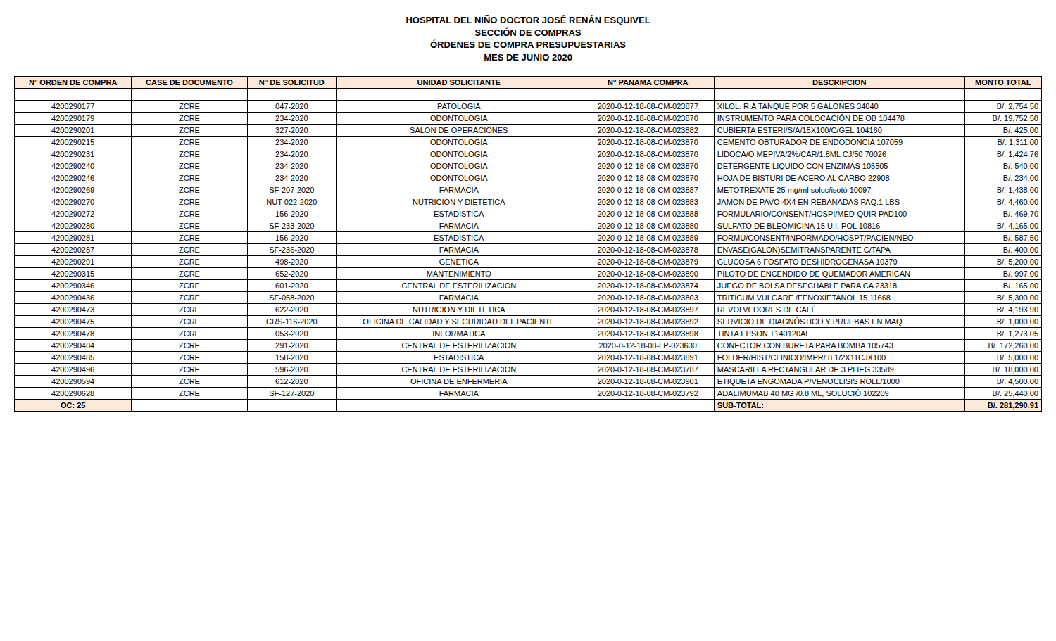Hospital del Niño Doctor José Renán Esquivel
Sección de Compras
Órdenes de Compra Presupuestarias
Mes de Junio 2020
Órdenes de compra presupuestarias, junio 2020
| N° ORDEN DE COMPRA | CASE DE DOCUMENTO | N° DE SOLICITUD | UNIDAD SOLICITANTE | N° PANAMA COMPRA | DESCRIPCION | MONTO TOTAL |
| --- | --- | --- | --- | --- | --- | --- |
| 4200290177 | ZCRE | 047-2020 | PATOLOGIA | 2020-0-12-18-08-CM-023877 | XILOL. R.A TANQUE POR 5 GALONES 34040 | B/. 2,754.50 |
| 4200290179 | ZCRE | 234-2020 | ODONTOLOGIA | 2020-0-12-18-08-CM-023870 | INSTRUMENTO PARA COLOCACIÓN DE OB 104478 | B/. 19,752.50 |
| 4200290201 | ZCRE | 327-2020 | SALON DE OPERACIONES | 2020-0-12-18-08-CM-023882 | CUBIERTA ESTERI/S/A/15X100/C/GEL 104160 | B/. 425.00 |
| 4200290215 | ZCRE | 234-2020 | ODONTOLOGIA | 2020-0-12-18-08-CM-023870 | CEMENTO OBTURADOR DE ENDODONCIA 107059 | B/. 1,311.00 |
| 4200290231 | ZCRE | 234-2020 | ODONTOLOGIA | 2020-0-12-18-08-CM-023870 | LIDOCA/O MEPIVA/2%/CAR/1.8ML CJ/50 70026 | B/. 1,424.76 |
| 4200290240 | ZCRE | 234-2020 | ODONTOLOGIA | 2020-0-12-18-08-CM-023870 | DETERGENTE LIQUIDO CON ENZIMAS 105505 | B/. 540.00 |
| 4200290246 | ZCRE | 234-2020 | ODONTOLOGIA | 2020-0-12-18-08-CM-023870 | HOJA DE BISTURI DE ACERO AL CARBO 22908 | B/. 234.00 |
| 4200290269 | ZCRE | SF-207-2020 | FARMACIA | 2020-0-12-18-08-CM-023887 | METOTREXATE 25 mg/ml soluc/isotó 10097 | B/. 1,438.00 |
| 4200290270 | ZCRE | NUT 022-2020 | NUTRICION Y DIETETICA | 2020-0-12-18-08-CM-023883 | JAMON DE PAVO 4X4 EN REBANADAS PAQ.1 LBS | B/. 4,460.00 |
| 4200290272 | ZCRE | 156-2020 | ESTADISTICA | 2020-0-12-18-08-CM-023888 | FORMULARIO/CONSENT/HOSPI/MED-QUIR PAD100 | B/. 469.70 |
| 4200290280 | ZCRE | SF-233-2020 | FARMACIA | 2020-0-12-18-08-CM-023880 | SULFATO DE BLEOMICINA 15 U.I, POL 10816 | B/. 4,165.00 |
| 4200290281 | ZCRE | 156-2020 | ESTADISTICA | 2020-0-12-18-08-CM-023889 | FORMU/CONSENT/INFORMADO/HOSPT/PACIEN/NEO | B/. 587.50 |
| 4200290287 | ZCRE | SF-236-2020 | FARMACIA | 2020-0-12-18-08-CM-023878 | ENVASE(GALON)SEMITRANSPARENTE C/TAPA | B/. 400.00 |
| 4200290291 | ZCRE | 498-2020 | GENETICA | 2020-0-12-18-08-CM-023879 | GLUCOSA 6 FOSFATO DESHIDROGENASA 10379 | B/. 5,200.00 |
| 4200290315 | ZCRE | 652-2020 | MANTENIMIENTO | 2020-0-12-18-08-CM-023890 | PILOTO DE ENCENDIDO DE QUEMADOR AMERICAN | B/. 997.00 |
| 4200290346 | ZCRE | 601-2020 | CENTRAL DE ESTERILIZACION | 2020-0-12-18-08-CM-023874 | JUEGO DE BOLSA DESECHABLE PARA CA 23318 | B/. 165.00 |
| 4200290436 | ZCRE | SF-058-2020 | FARMACIA | 2020-0-12-18-08-CM-023803 | TRITICUM VULGARE /FENOXIETANOL 15 11668 | B/. 5,300.00 |
| 4200290473 | ZCRE | 622-2020 | NUTRICION Y DIETETICA | 2020-0-12-18-08-CM-023897 | REVOLVEDORES DE CAFÉ | B/. 4,193.90 |
| 4200290475 | ZCRE | CRS-116-2020 | OFICINA DE CALIDAD Y SEGURIDAD DEL PACIENTE | 2020-0-12-18-08-CM-023892 | SERVICIO DE DIAGNÓSTICO Y PRUEBAS EN MAQ | B/. 1,000.00 |
| 4200290478 | ZCRE | 053-2020 | INFORMATICA | 2020-0-12-18-08-CM-023898 | TINTA EPSON T140120AL | B/. 1,273.05 |
| 4200290484 | ZCRE | 291-2020 | CENTRAL DE ESTERILIZACION | 2020-0-12-18-08-LP-023630 | CONECTOR CON BURETA PARA BOMBA 105743 | B/. 172,260.00 |
| 4200290485 | ZCRE | 158-2020 | ESTADISTICA | 2020-0-12-18-08-CM-023891 | FOLDER/HIST/CLINICO/IMPR/ 8 1/2X11CJX100 | B/. 5,000.00 |
| 4200290496 | ZCRE | 596-2020 | CENTRAL DE ESTERILIZACION | 2020-0-12-18-08-CM-023787 | MASCARILLA RECTANGULAR DE 3 PLIEG 33589 | B/. 18,000.00 |
| 4200290594 | ZCRE | 612-2020 | OFICINA DE ENFERMERIA | 2020-0-12-18-08-CM-023901 | ETIQUETA ENGOMADA P/VENOCLISIS ROLL/1000 | B/. 4,500.00 |
| 4200290628 | ZCRE | SF-127-2020 | FARMACIA | 2020-0-12-18-08-CM-023792 | ADALIMUMAB 40 MG /0.8 ML, SOLUCIÓ 102209 | B/. 25,440.00 |
| OC: 25 | | | | | SUB-TOTAL: | B/. 281,290.91 |